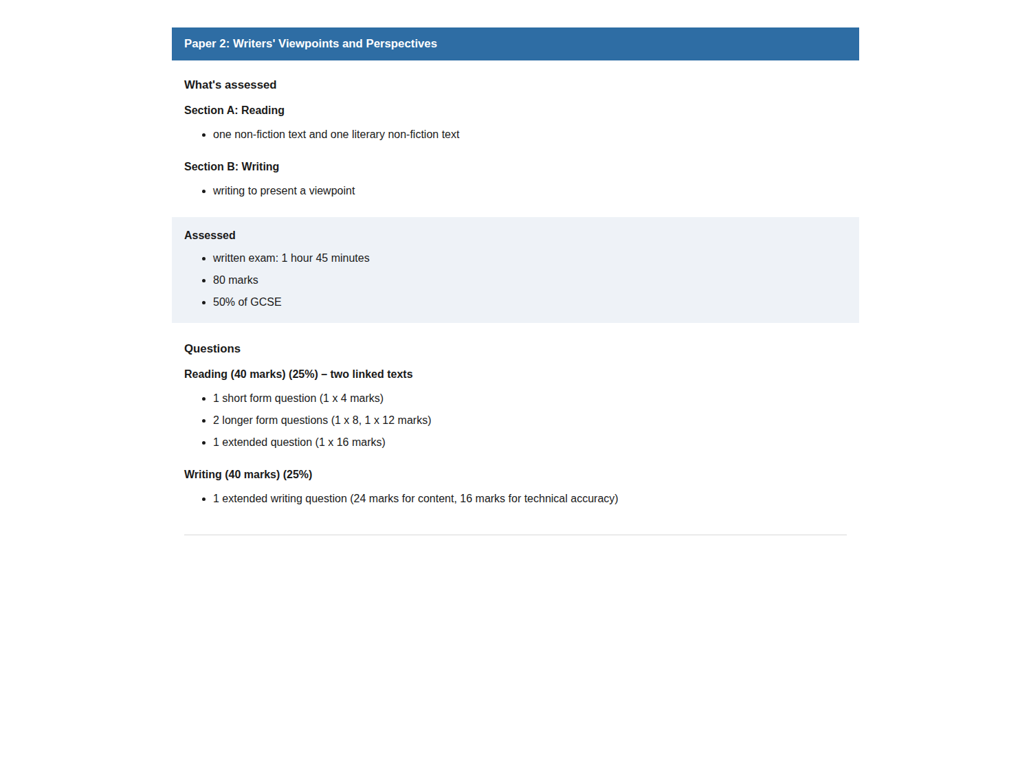Paper 2: Writers' Viewpoints and Perspectives
What's assessed
Section A: Reading
one non-fiction text and one literary non-fiction text
Section B: Writing
writing to present a viewpoint
Assessed
written exam: 1 hour 45 minutes
80 marks
50% of GCSE
Questions
Reading (40 marks) (25%) – two linked texts
1 short form question (1 x 4 marks)
2 longer form questions (1 x 8, 1 x 12 marks)
1 extended question (1 x 16 marks)
Writing (40 marks) (25%)
1 extended writing question (24 marks for content, 16 marks for technical accuracy)